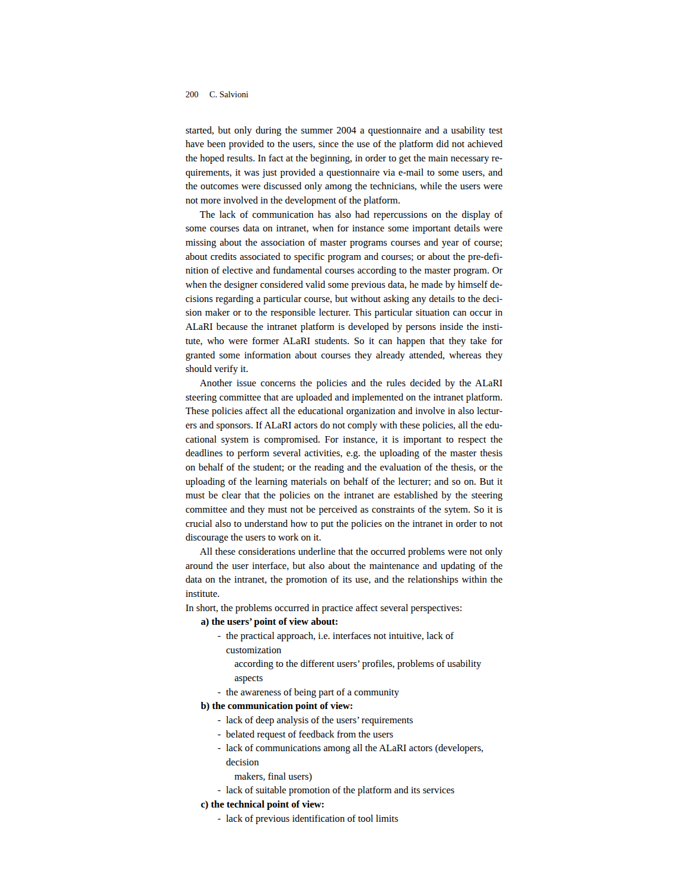200 C. Salvioni
started, but only during the summer 2004 a questionnaire and a usability test have been provided to the users, since the use of the platform did not achieved the hoped results. In fact at the beginning, in order to get the main necessary requirements, it was just provided a questionnaire via e-mail to some users, and the outcomes were discussed only among the technicians, while the users were not more involved in the development of the platform.
The lack of communication has also had repercussions on the display of some courses data on intranet, when for instance some important details were missing about the association of master programs courses and year of course; about credits associated to specific program and courses; or about the pre-definition of elective and fundamental courses according to the master program. Or when the designer considered valid some previous data, he made by himself decisions regarding a particular course, but without asking any details to the decision maker or to the responsible lecturer. This particular situation can occur in ALaRI because the intranet platform is developed by persons inside the institute, who were former ALaRI students. So it can happen that they take for granted some information about courses they already attended, whereas they should verify it.
Another issue concerns the policies and the rules decided by the ALaRI steering committee that are uploaded and implemented on the intranet platform. These policies affect all the educational organization and involve in also lecturers and sponsors. If ALaRI actors do not comply with these policies, all the educational system is compromised. For instance, it is important to respect the deadlines to perform several activities, e.g. the uploading of the master thesis on behalf of the student; or the reading and the evaluation of the thesis, or the uploading of the learning materials on behalf of the lecturer; and so on. But it must be clear that the policies on the intranet are established by the steering committee and they must not be perceived as constraints of the sytem. So it is crucial also to understand how to put the policies on the intranet in order to not discourage the users to work on it.
All these considerations underline that the occurred problems were not only around the user interface, but also about the maintenance and updating of the data on the intranet, the promotion of its use, and the relationships within the institute.
In short, the problems occurred in practice affect several perspectives:
a) the users’ point of view about:
-the practical approach, i.e. interfaces not intuitive, lack of customization
according to the different users’ profiles, problems of usability aspects
-the awareness of being part of a community
b) the communication point of view:
-lack of deep analysis of the users’ requirements
-belated request of feedback from the users
-lack of communications among all the ALaRI actors (developers, decision
makers, final users)
-lack of suitable promotion of the platform and its services
c) the technical point of view:
-lack of previous identification of tool limits